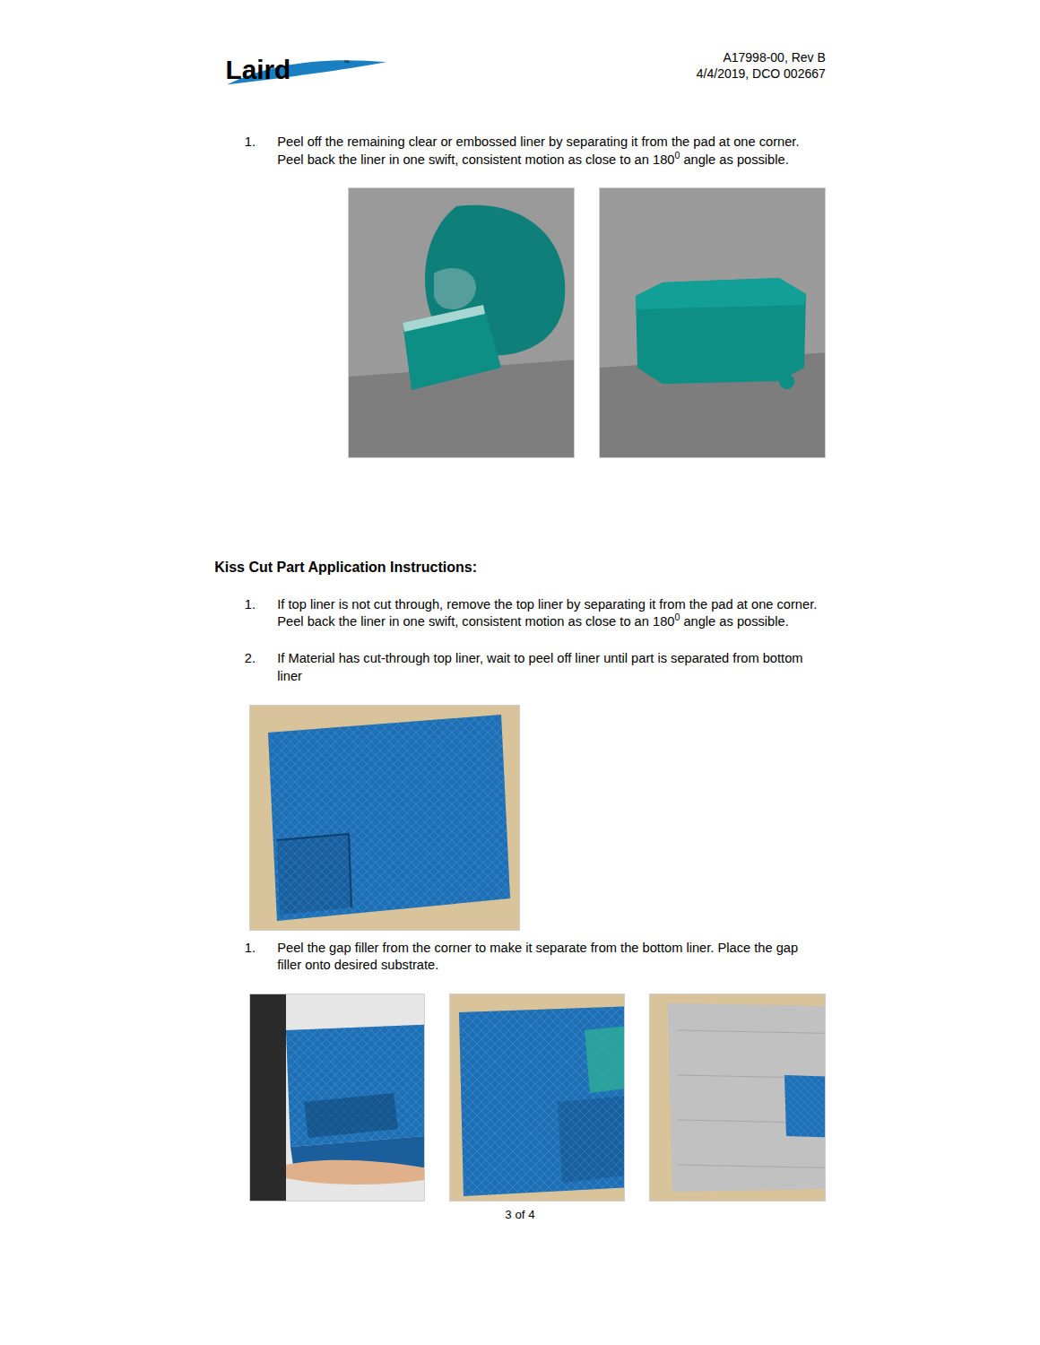Laird Laird ™
A17998-00, Rev B
4/4/2019, DCO 002667
Peel off the remaining clear or embossed liner by separating it from the pad at one corner. Peel back the liner in one swift, consistent motion as close to an 1800 angle as possible.
Kiss Cut Part Application Instructions:
If top liner is not cut through, remove the top liner by separating it from the pad at one corner. Peel back the liner in one swift, consistent motion as close to an 1800 angle as possible.
If Material has cut-through top liner, wait to peel off liner until part is separated from bottom liner
Peel the gap filler from the corner to make it separate from the bottom liner. Place the gap filler onto desired substrate.
3 of 4